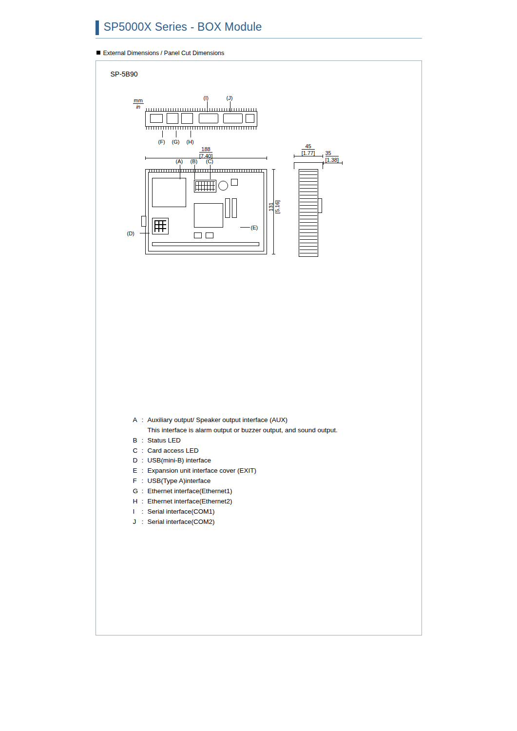SP5000X Series - BOX Module
External Dimensions / Panel Cut Dimensions
SP-5B90
mm
in
(I)
(J)
(F)
(G)
(H)
188
[7.40]
131 [5.16]
(A)
(B)
(C)
(D)
(E)
45
[1.77]
35
[1.38]
A: Auxiliary output/ Speaker output interface (AUX)
This interface is alarm output or buzzer output, and sound output.
B: Status LED
C: Card access LED
D: USB(mini-B) interface
E: Expansion unit interface cover (EXIT)
F: USB(Type A)interface
G: Ethernet interface(Ethernet1)
H: Ethernet interface(Ethernet2)
I: Serial interface(COM1)
J: Serial interface(COM2)